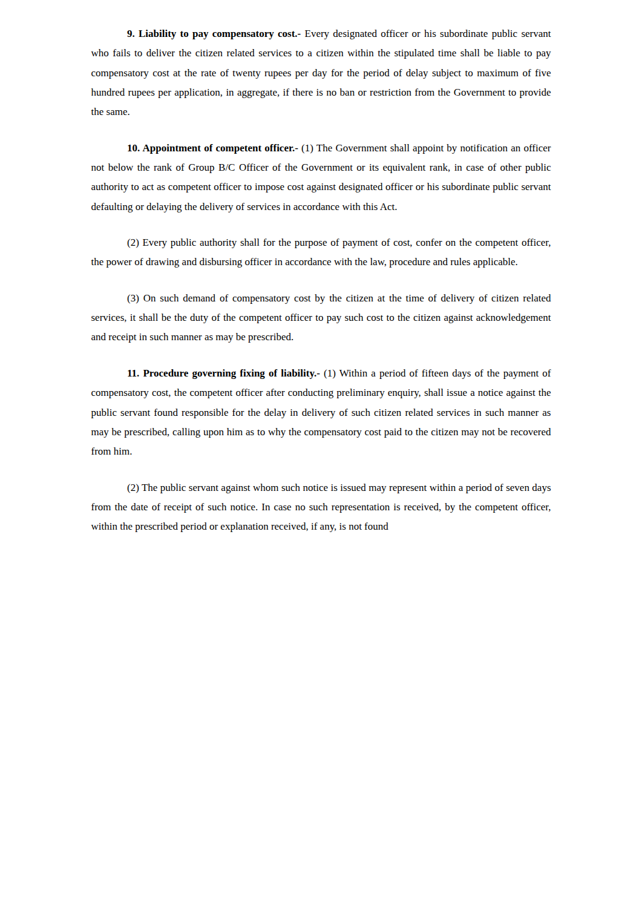9. Liability to pay compensatory cost.- Every designated officer or his subordinate public servant who fails to deliver the citizen related services to a citizen within the stipulated time shall be liable to pay compensatory cost at the rate of twenty rupees per day for the period of delay subject to maximum of five hundred rupees per application, in aggregate, if there is no ban or restriction from the Government to provide the same.
10. Appointment of competent officer.- (1) The Government shall appoint by notification an officer not below the rank of Group B/C Officer of the Government or its equivalent rank, in case of other public authority to act as competent officer to impose cost against designated officer or his subordinate public servant defaulting or delaying the delivery of services in accordance with this Act.
(2) Every public authority shall for the purpose of payment of cost, confer on the competent officer, the power of drawing and disbursing officer in accordance with the law, procedure and rules applicable.
(3) On such demand of compensatory cost by the citizen at the time of delivery of citizen related services, it shall be the duty of the competent officer to pay such cost to the citizen against acknowledgement and receipt in such manner as may be prescribed.
11. Procedure governing fixing of liability.- (1) Within a period of fifteen days of the payment of compensatory cost, the competent officer after conducting preliminary enquiry, shall issue a notice against the public servant found responsible for the delay in delivery of such citizen related services in such manner as may be prescribed, calling upon him as to why the compensatory cost paid to the citizen may not be recovered from him.
(2) The public servant against whom such notice is issued may represent within a period of seven days from the date of receipt of such notice. In case no such representation is received, by the competent officer, within the prescribed period or explanation received, if any, is not found